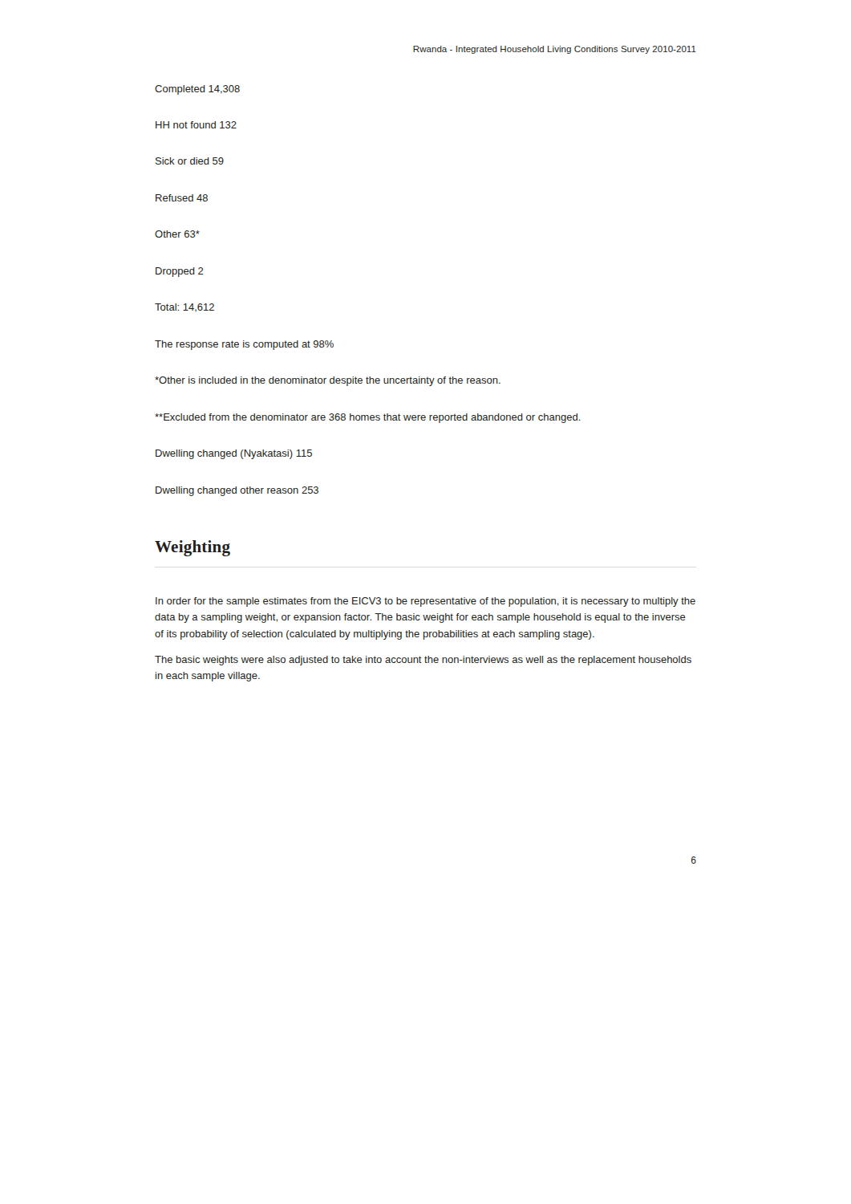Rwanda - Integrated Household Living Conditions Survey 2010-2011
Completed 14,308
HH not found 132
Sick or died 59
Refused 48
Other 63*
Dropped 2
Total: 14,612
The response rate is computed at 98%
*Other is included in the denominator despite the uncertainty of the reason.
**Excluded from the denominator are 368 homes that were reported abandoned or changed.
Dwelling changed (Nyakatasi) 115
Dwelling changed other reason 253
Weighting
In order for the sample estimates from the EICV3 to be representative of the population, it is necessary to multiply the data by a sampling weight, or expansion factor. The basic weight for each sample household is equal to the inverse of its probability of selection (calculated by multiplying the probabilities at each sampling stage).
The basic weights were also adjusted to take into account the non-interviews as well as the replacement households in each sample village.
6